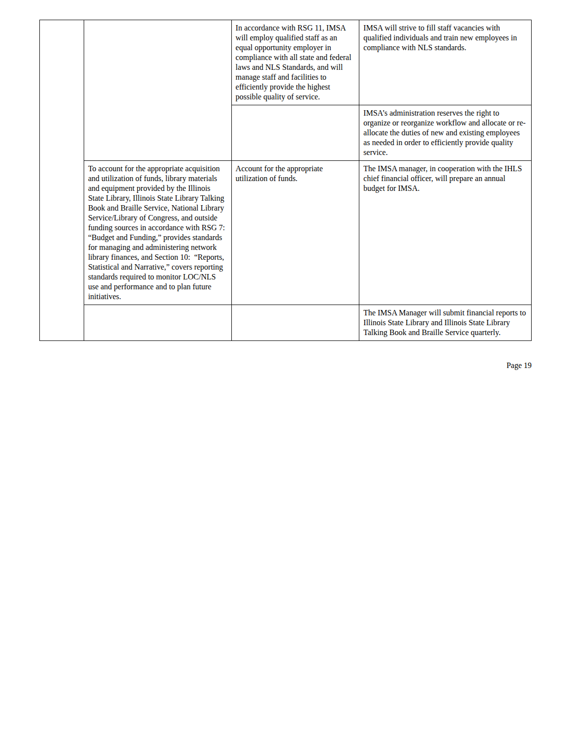| | | In accordance with RSG 11, IMSA will employ qualified staff as an equal opportunity employer in compliance with all state and federal laws and NLS Standards, and will manage staff and facilities to efficiently provide the highest possible quality of service. | IMSA will strive to fill staff vacancies with qualified individuals and train new employees in compliance with NLS standards. |
| | IMSA’s administration reserves the right to organize or reorganize workflow and allocate or re-allocate the duties of new and existing employees as needed in order to efficiently provide quality service. |
| To account for the appropriate acquisition and utilization of funds, library materials and equipment provided by the Illinois State Library, Illinois State Library Talking Book and Braille Service, National Library Service/Library of Congress, and outside funding sources in accordance with RSG 7: “Budget and Funding,” provides standards for managing and administering network library finances, and Section 10: “Reports, Statistical and Narrative,” covers reporting standards required to monitor LOC/NLS use and performance and to plan future initiatives. | Account for the appropriate utilization of funds. | The IMSA manager, in cooperation with the IHLS chief financial officer, will prepare an annual budget for IMSA. |
| | | The IMSA Manager will submit financial reports to Illinois State Library and Illinois State Library Talking Book and Braille Service quarterly. |
Page 19